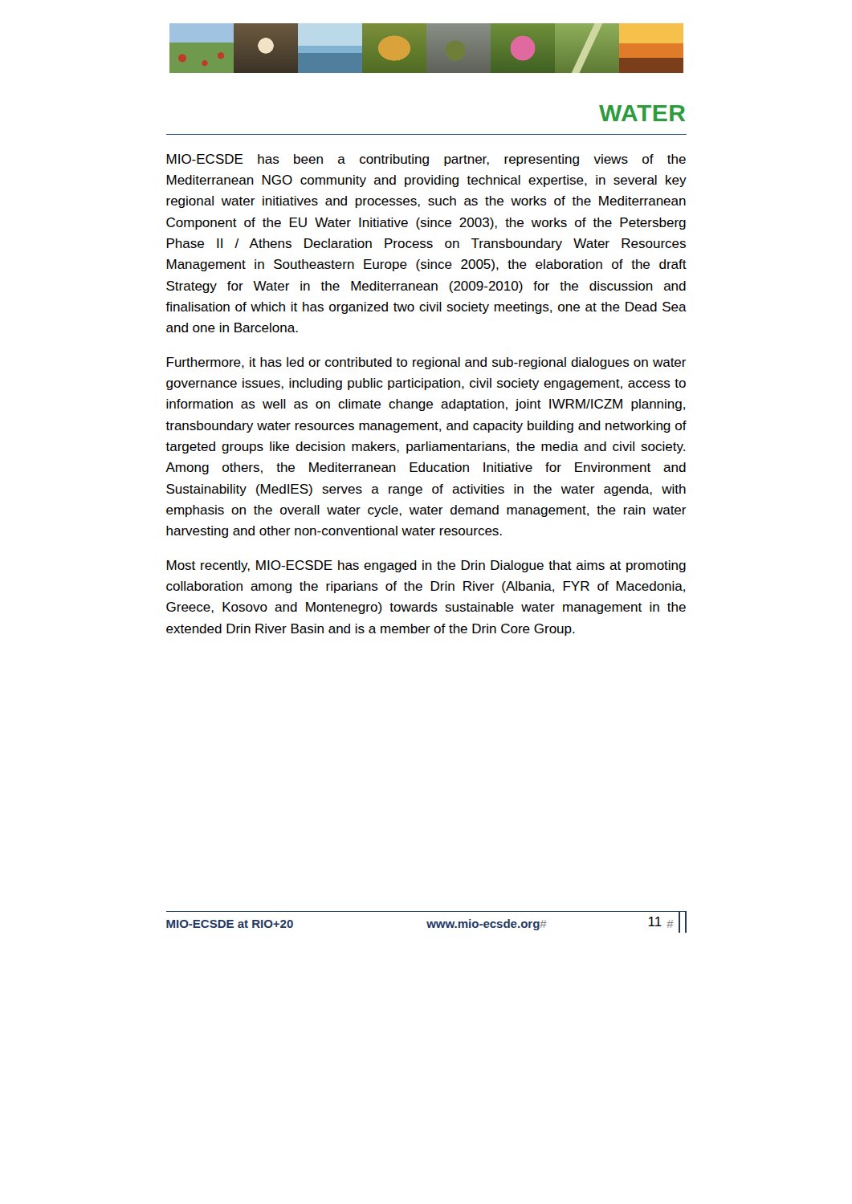WATER
MIO-ECSDE has been a contributing partner, representing views of the Mediterranean NGO community and providing technical expertise, in several key regional water initiatives and processes, such as the works of the Mediterranean Component of the EU Water Initiative (since 2003), the works of the Petersberg Phase II / Athens Declaration Process on Transboundary Water Resources Management in Southeastern Europe (since 2005), the elaboration of the draft Strategy for Water in the Mediterranean (2009-2010) for the discussion and finalisation of which it has organized two civil society meetings, one at the Dead Sea and one in Barcelona.
Furthermore, it has led or contributed to regional and sub-regional dialogues on water governance issues, including public participation, civil society engagement, access to information as well as on climate change adaptation, joint IWRM/ICZM planning, transboundary water resources management, and capacity building and networking of targeted groups like decision makers, parliamentarians, the media and civil society. Among others, the Mediterranean Education Initiative for Environment and Sustainability (MedIES) serves a range of activities in the water agenda, with emphasis on the overall water cycle, water demand management, the rain water harvesting and other non-conventional water resources.
Most recently, MIO-ECSDE has engaged in the Drin Dialogue that aims at promoting collaboration among the riparians of the Drin River (Albania, FYR of Macedonia, Greece, Kosovo and Montenegro) towards sustainable water management in the extended Drin River Basin and is a member of the Drin Core Group.
MIO-ECSDE at RIO+20
www.mio-ecsde.org#
11#